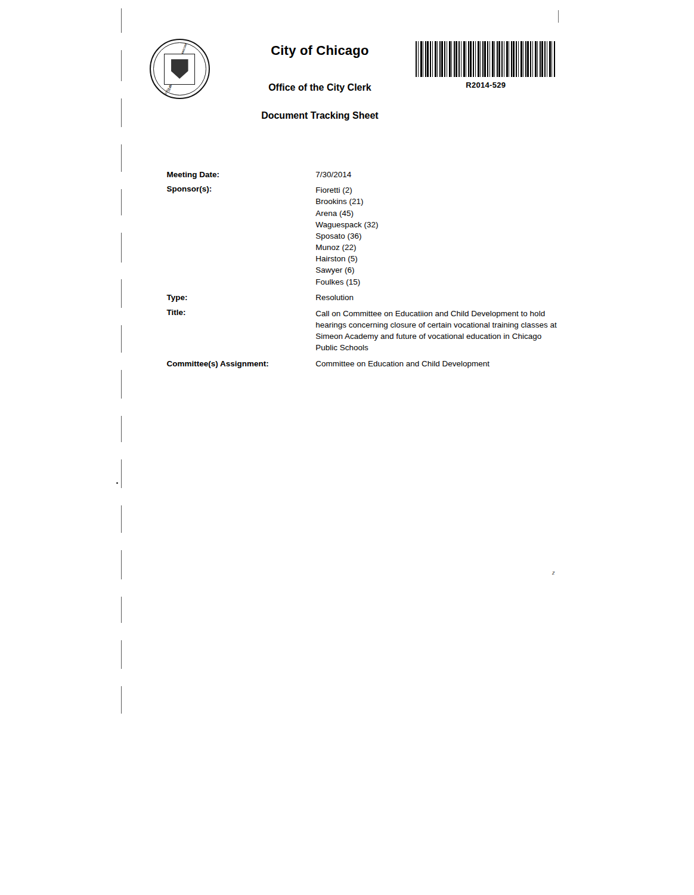CITY OF CHICAGO INCORPORATED 4th MARCH 1837
City of Chicago
Office of the City Clerk
Document Tracking Sheet
R2014-529
| Meeting Date: | 7/30/2014 |
| Sponsor(s): | Fioretti (2) Brookins (21) Arena (45) Waguespack (32) Sposato (36) Munoz (22) Hairston (5) Sawyer (6) Foulkes (15) |
| Type: | Resolution |
| Title: | Call on Committee on Educatiion and Child Development to hold hearings concerning closure of certain vocational training classes at Simeon Academy and future of vocational education in Chicago Public Schools |
| Committee(s) Assignment: | Committee on Education and Child Development |
z